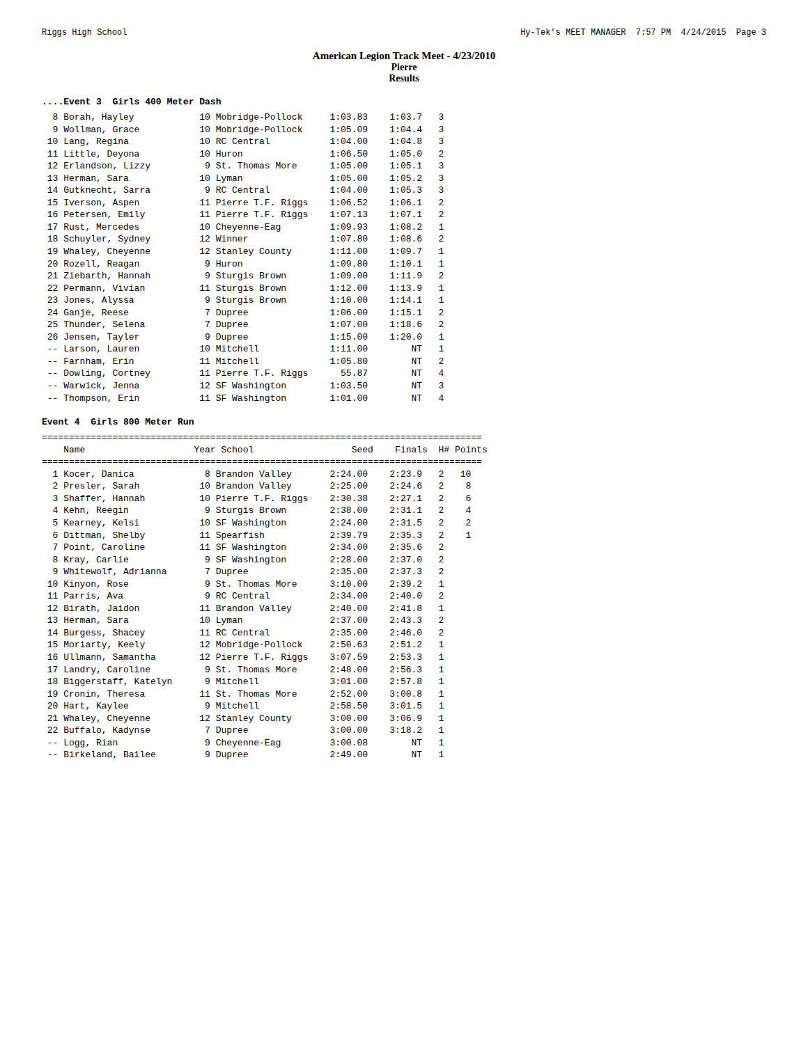Riggs High School Hy-Tek's MEET MANAGER 7:57 PM 4/24/2015 Page 3
American Legion Track Meet - 4/23/2010
Pierre
Results
....Event 3 Girls 400 Meter Dash
  8 Borah, Hayley            10 Mobridge-Pollock     1:03.83    1:03.7   3
  9 Wollman, Grace           10 Mobridge-Pollock     1:05.09    1:04.4   3
 10 Lang, Regina             10 RC Central           1:04.00    1:04.8   3
 11 Little, Deyona           10 Huron                1:06.50    1:05.0   2
 12 Erlandson, Lizzy          9 St. Thomas More      1:05.00    1:05.1   3
 13 Herman, Sara             10 Lyman                1:05.00    1:05.2   3
 14 Gutknecht, Sarra          9 RC Central           1:04.00    1:05.3   3
 15 Iverson, Aspen           11 Pierre T.F. Riggs    1:06.52    1:06.1   2
 16 Petersen, Emily          11 Pierre T.F. Riggs    1:07.13    1:07.1   2
 17 Rust, Mercedes           10 Cheyenne-Eag         1:09.93    1:08.2   1
 18 Schuyler, Sydney         12 Winner               1:07.80    1:08.6   2
 19 Whaley, Cheyenne         12 Stanley County       1:11.00    1:09.7   1
 20 Rozell, Reagan            9 Huron                1:09.80    1:10.1   1
 21 Ziebarth, Hannah          9 Sturgis Brown        1:09.00    1:11.9   2
 22 Permann, Vivian          11 Sturgis Brown        1:12.00    1:13.9   1
 23 Jones, Alyssa             9 Sturgis Brown        1:10.00    1:14.1   1
 24 Ganje, Reese              7 Dupree               1:06.00    1:15.1   2
 25 Thunder, Selena           7 Dupree               1:07.00    1:18.6   2
 26 Jensen, Tayler            9 Dupree               1:15.00    1:20.0   1
 -- Larson, Lauren           10 Mitchell             1:11.00        NT   1
 -- Farnham, Erin            11 Mitchell             1:05.80        NT   2
 -- Dowling, Cortney         11 Pierre T.F. Riggs      55.87        NT   4
 -- Warwick, Jenna           12 SF Washington        1:03.50        NT   3
 -- Thompson, Erin           11 SF Washington        1:01.00        NT   4
Event 4 Girls 800 Meter Run
=================================================================================
    Name                    Year School                  Seed    Finals  H# Points
=================================================================================
  1 Kocer, Danica             8 Brandon Valley       2:24.00    2:23.9   2   10
  2 Presler, Sarah           10 Brandon Valley       2:25.00    2:24.6   2    8
  3 Shaffer, Hannah          10 Pierre T.F. Riggs    2:30.38    2:27.1   2    6
  4 Kehn, Reegin              9 Sturgis Brown        2:38.00    2:31.1   2    4
  5 Kearney, Kelsi           10 SF Washington        2:24.00    2:31.5   2    2
  6 Dittman, Shelby          11 Spearfish            2:39.79    2:35.3   2    1
  7 Point, Caroline          11 SF Washington        2:34.00    2:35.6   2
  8 Kray, Carlie              9 SF Washington        2:28.00    2:37.0   2
  9 Whitewolf, Adrianna       7 Dupree               2:35.00    2:37.3   2
 10 Kinyon, Rose              9 St. Thomas More      3:10.00    2:39.2   1
 11 Parris, Ava               9 RC Central           2:34.00    2:40.0   2
 12 Birath, Jaidon           11 Brandon Valley       2:40.00    2:41.8   1
 13 Herman, Sara             10 Lyman                2:37.00    2:43.3   2
 14 Burgess, Shacey          11 RC Central           2:35.00    2:46.0   2
 15 Moriarty, Keely          12 Mobridge-Pollock     2:50.63    2:51.2   1
 16 Ullmann, Samantha        12 Pierre T.F. Riggs    3:07.59    2:53.3   1
 17 Landry, Caroline          9 St. Thomas More      2:48.00    2:56.3   1
 18 Biggerstaff, Katelyn      9 Mitchell             3:01.00    2:57.8   1
 19 Cronin, Theresa          11 St. Thomas More      2:52.00    3:00.8   1
 20 Hart, Kaylee              9 Mitchell             2:58.50    3:01.5   1
 21 Whaley, Cheyenne         12 Stanley County       3:00.00    3:06.9   1
 22 Buffalo, Kadynse          7 Dupree               3:00.00    3:18.2   1
 -- Logg, Rian                9 Cheyenne-Eag         3:00.08        NT   1
 -- Birkeland, Bailee         9 Dupree               2:49.00        NT   1